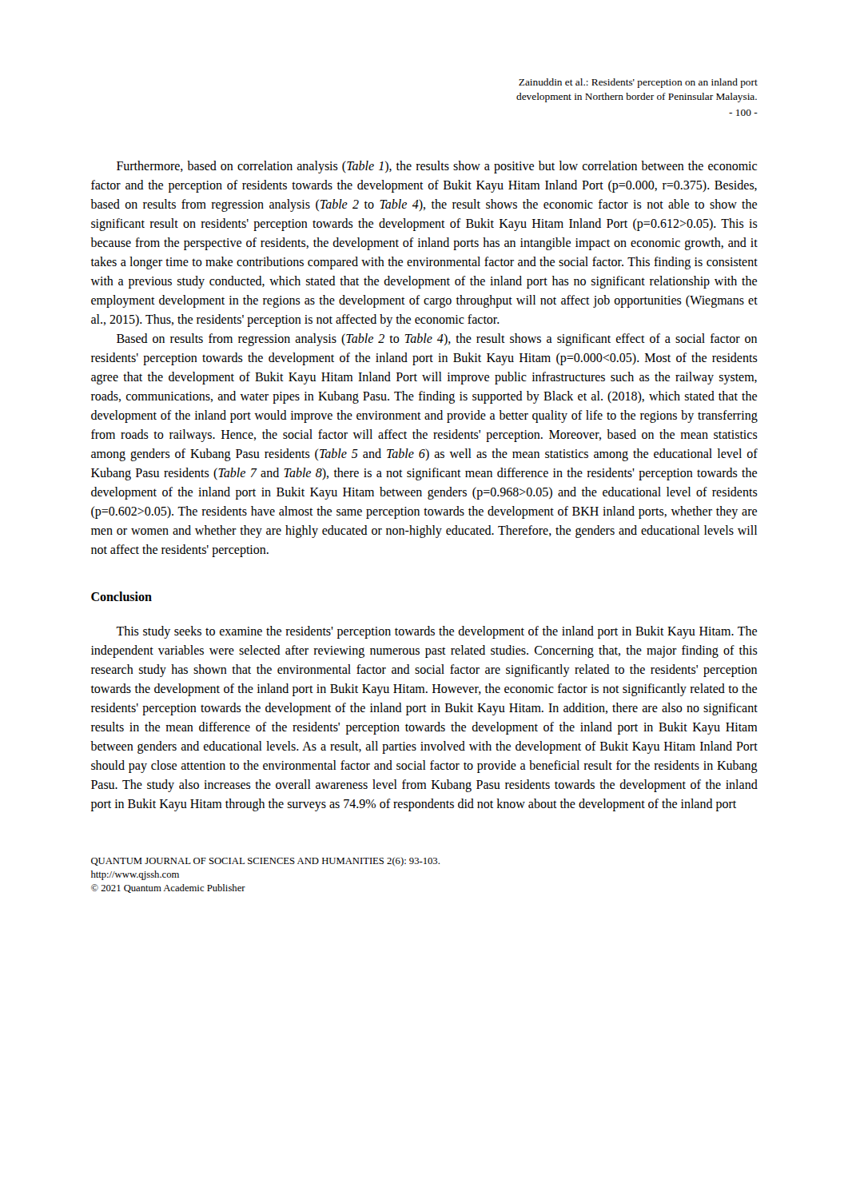Zainuddin et al.: Residents' perception on an inland port
development in Northern border of Peninsular Malaysia.
- 100 -
Furthermore, based on correlation analysis (Table 1), the results show a positive but low correlation between the economic factor and the perception of residents towards the development of Bukit Kayu Hitam Inland Port (p=0.000, r=0.375). Besides, based on results from regression analysis (Table 2 to Table 4), the result shows the economic factor is not able to show the significant result on residents' perception towards the development of Bukit Kayu Hitam Inland Port (p=0.612>0.05). This is because from the perspective of residents, the development of inland ports has an intangible impact on economic growth, and it takes a longer time to make contributions compared with the environmental factor and the social factor. This finding is consistent with a previous study conducted, which stated that the development of the inland port has no significant relationship with the employment development in the regions as the development of cargo throughput will not affect job opportunities (Wiegmans et al., 2015). Thus, the residents' perception is not affected by the economic factor.
Based on results from regression analysis (Table 2 to Table 4), the result shows a significant effect of a social factor on residents' perception towards the development of the inland port in Bukit Kayu Hitam (p=0.000<0.05). Most of the residents agree that the development of Bukit Kayu Hitam Inland Port will improve public infrastructures such as the railway system, roads, communications, and water pipes in Kubang Pasu. The finding is supported by Black et al. (2018), which stated that the development of the inland port would improve the environment and provide a better quality of life to the regions by transferring from roads to railways. Hence, the social factor will affect the residents' perception. Moreover, based on the mean statistics among genders of Kubang Pasu residents (Table 5 and Table 6) as well as the mean statistics among the educational level of Kubang Pasu residents (Table 7 and Table 8), there is a not significant mean difference in the residents' perception towards the development of the inland port in Bukit Kayu Hitam between genders (p=0.968>0.05) and the educational level of residents (p=0.602>0.05). The residents have almost the same perception towards the development of BKH inland ports, whether they are men or women and whether they are highly educated or non-highly educated. Therefore, the genders and educational levels will not affect the residents' perception.
Conclusion
This study seeks to examine the residents' perception towards the development of the inland port in Bukit Kayu Hitam. The independent variables were selected after reviewing numerous past related studies. Concerning that, the major finding of this research study has shown that the environmental factor and social factor are significantly related to the residents' perception towards the development of the inland port in Bukit Kayu Hitam. However, the economic factor is not significantly related to the residents' perception towards the development of the inland port in Bukit Kayu Hitam. In addition, there are also no significant results in the mean difference of the residents' perception towards the development of the inland port in Bukit Kayu Hitam between genders and educational levels. As a result, all parties involved with the development of Bukit Kayu Hitam Inland Port should pay close attention to the environmental factor and social factor to provide a beneficial result for the residents in Kubang Pasu. The study also increases the overall awareness level from Kubang Pasu residents towards the development of the inland port in Bukit Kayu Hitam through the surveys as 74.9% of respondents did not know about the development of the inland port
QUANTUM JOURNAL OF SOCIAL SCIENCES AND HUMANITIES 2(6): 93-103.
http://www.qjssh.com
© 2021 Quantum Academic Publisher